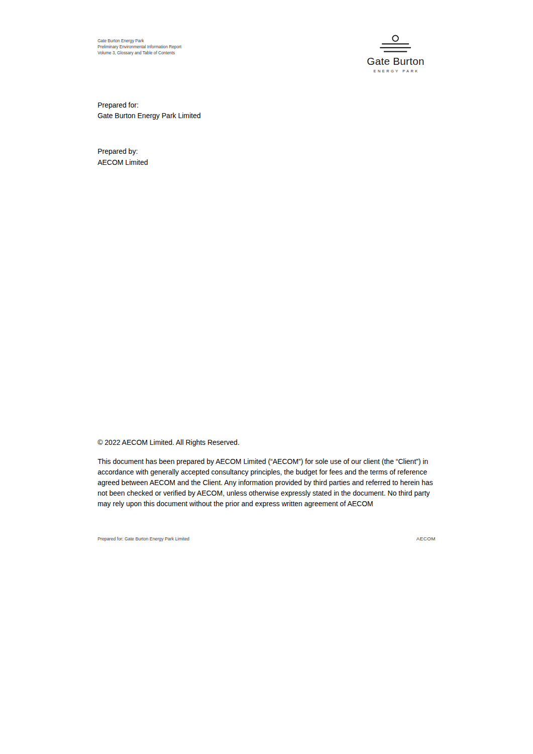Gate Burton Energy Park
Preliminary Environmental Information Report
Volume 3, Glossary and Table of Contents
Gate Burton
ENERGY PARK
Prepared for:
Gate Burton Energy Park Limited
Prepared by:
AECOM Limited
© 2022 AECOM Limited. All Rights Reserved.
This document has been prepared by AECOM Limited (“AECOM”) for sole use of our client (the “Client”) in accordance with generally accepted consultancy principles, the budget for fees and the terms of reference agreed between AECOM and the Client. Any information provided by third parties and referred to herein has not been checked or verified by AECOM, unless otherwise expressly stated in the document. No third party may rely upon this document without the prior and express written agreement of AECOM
Prepared for: Gate Burton Energy Park Limited
AECOM